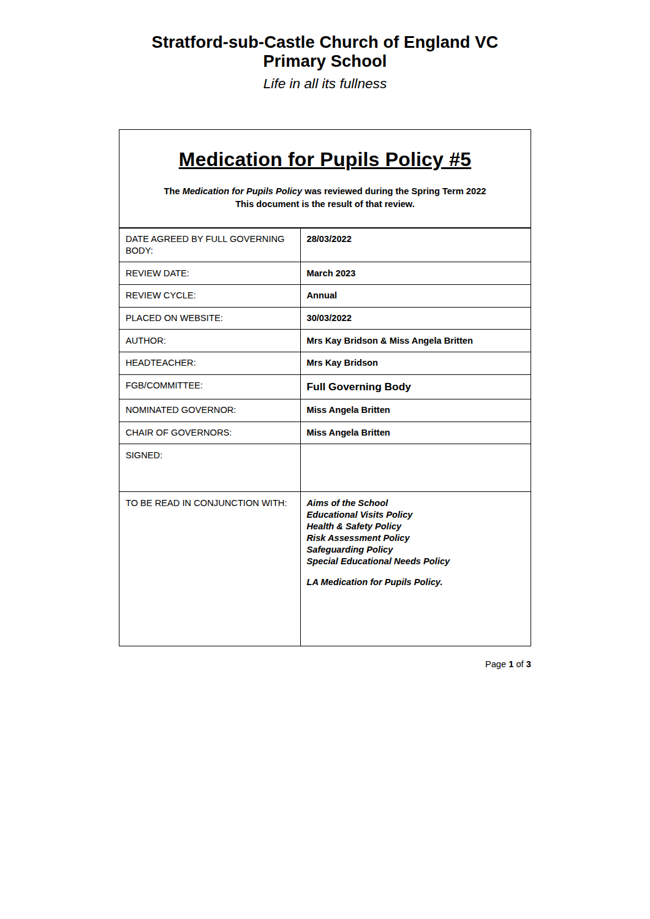Stratford-sub-Castle Church of England VC Primary School
Life in all its fullness
Medication for Pupils Policy #5
The Medication for Pupils Policy was reviewed during the Spring Term 2022
This document is the result of that review.
| DATE AGREED BY FULL GOVERNING BODY: | 28/03/2022 |
| REVIEW DATE: | March 2023 |
| REVIEW CYCLE: | Annual |
| PLACED ON WEBSITE: | 30/03/2022 |
| AUTHOR: | Mrs Kay Bridson & Miss Angela Britten |
| HEADTEACHER: | Mrs Kay Bridson |
| FGB/COMMITTEE: | Full Governing Body |
| NOMINATED GOVERNOR: | Miss Angela Britten |
| CHAIR OF GOVERNORS: | Miss Angela Britten |
| SIGNED: | |
| TO BE READ IN CONJUNCTION WITH: | Aims of the School Educational Visits Policy Health & Safety Policy Risk Assessment Policy Safeguarding Policy Special Educational Needs Policy LA Medication for Pupils Policy. |
Page 1 of 3